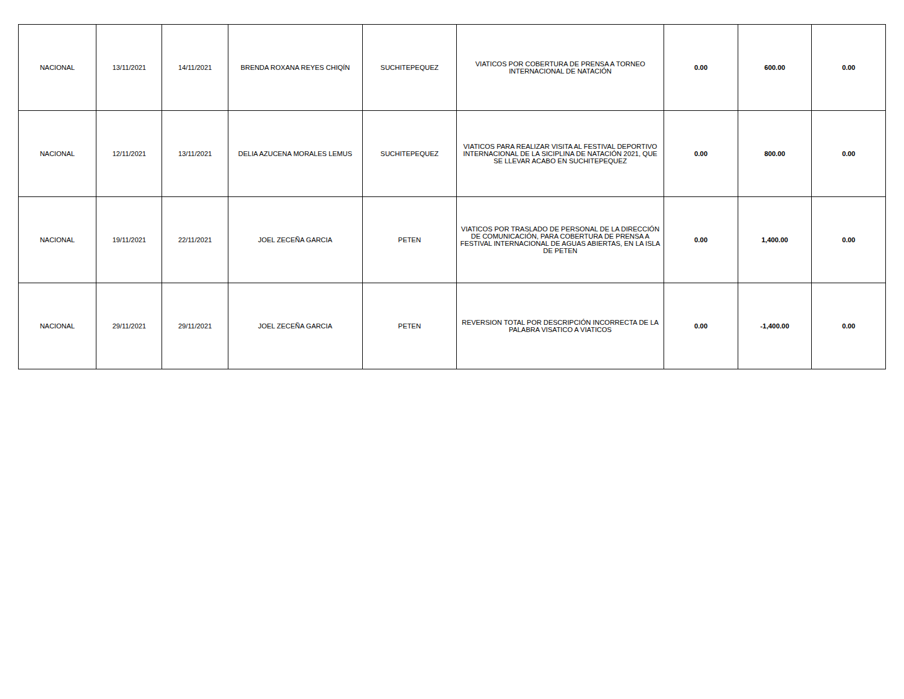| NACIONAL | 13/11/2021 | 14/11/2021 | BRENDA ROXANA REYES CHIQÍN | SUCHITEPEQUEZ | VIATICOS POR COBERTURA DE PRENSA A TORNEO INTERNACIONAL DE NATACIÓN | 0.00 | 600.00 | 0.00 |
| NACIONAL | 12/11/2021 | 13/11/2021 | DELIA AZUCENA MORALES LEMUS | SUCHITEPEQUEZ | VIATICOS PARA REALIZAR VISITA AL FESTIVAL DEPORTIVO INTERNACIONAL DE LA SICIPLINA DE NATACIÓN 2021, QUE SE LLEVAR ACABO EN SUCHITEPEQUEZ | 0.00 | 800.00 | 0.00 |
| NACIONAL | 19/11/2021 | 22/11/2021 | JOEL ZECEÑA GARCIA | PETEN | VIATICOS POR TRASLADO DE PERSONAL DE LA DIRECCIÓN DE COMUNICACIÓN, PARA COBERTURA DE PRENSA A FESTIVAL INTERNACIONAL DE AGUAS ABIERTAS, EN LA ISLA DE PETEN | 0.00 | 1,400.00 | 0.00 |
| NACIONAL | 29/11/2021 | 29/11/2021 | JOEL ZECEÑA GARCIA | PETEN | REVERSION TOTAL POR DESCRIPCIÓN INCORRECTA DE LA PALABRA VISATICO A VIATICOS | 0.00 | -1,400.00 | 0.00 |